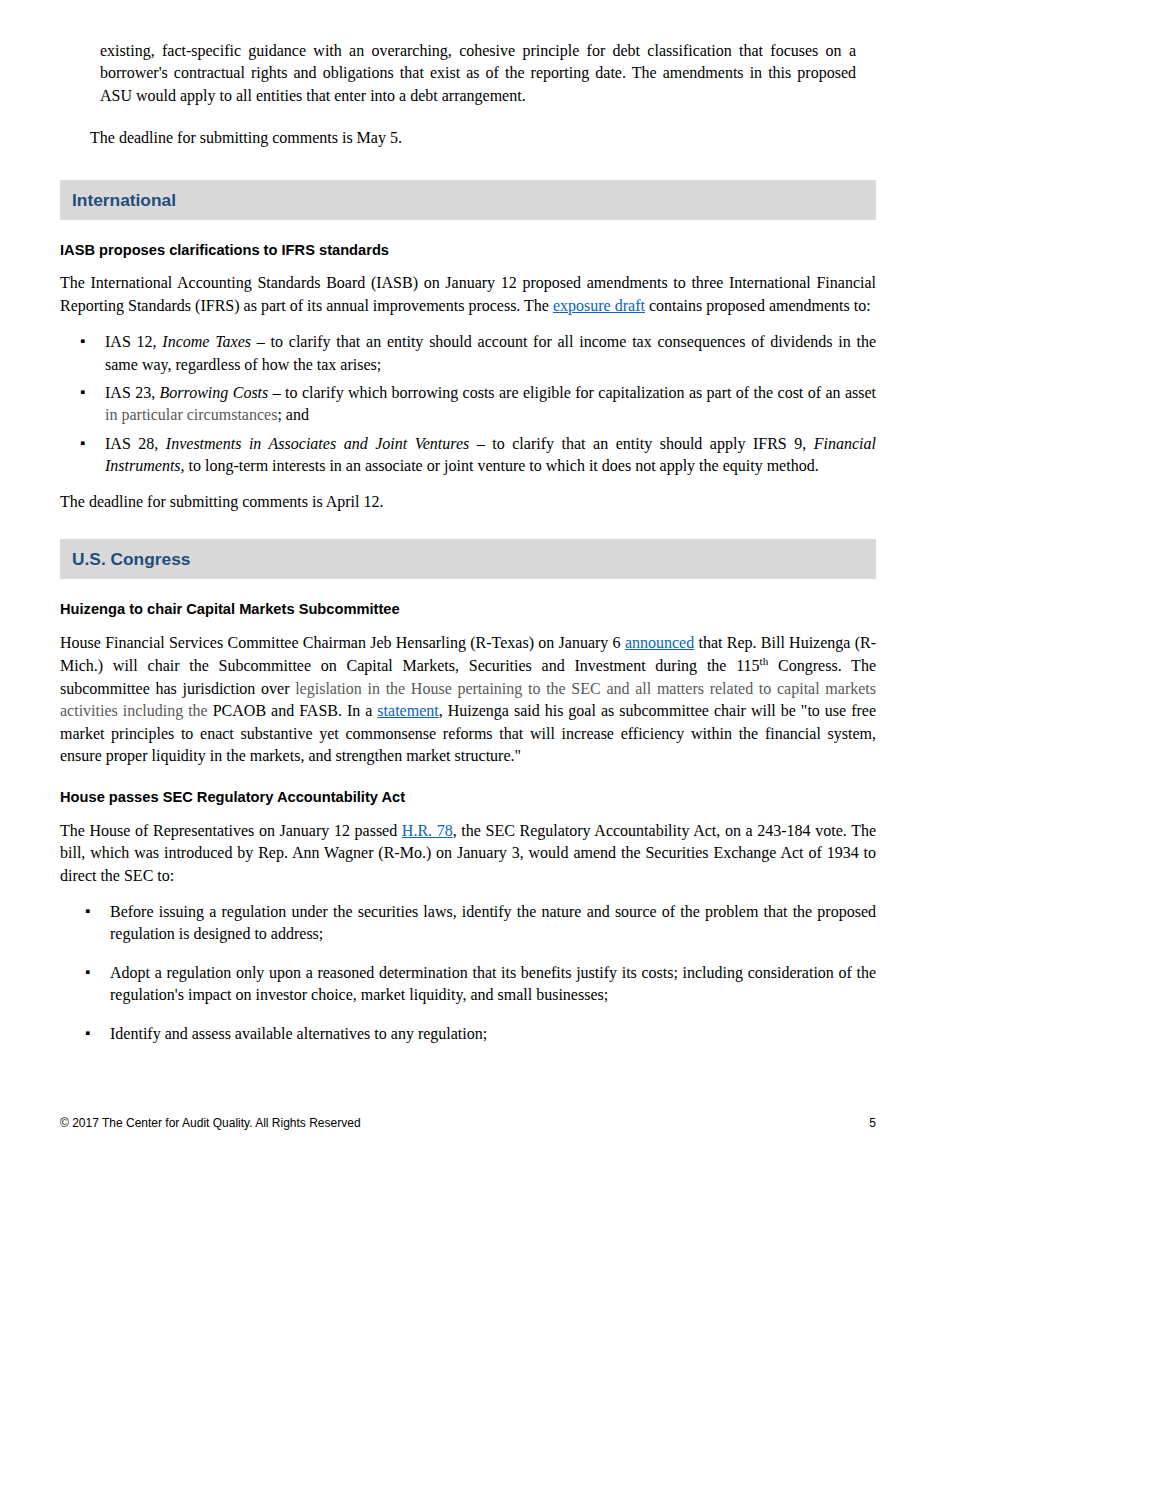existing, fact-specific guidance with an overarching, cohesive principle for debt classification that focuses on a borrower's contractual rights and obligations that exist as of the reporting date. The amendments in this proposed ASU would apply to all entities that enter into a debt arrangement.
The deadline for submitting comments is May 5.
International
IASB proposes clarifications to IFRS standards
The International Accounting Standards Board (IASB) on January 12 proposed amendments to three International Financial Reporting Standards (IFRS) as part of its annual improvements process. The exposure draft contains proposed amendments to:
IAS 12, Income Taxes – to clarify that an entity should account for all income tax consequences of dividends in the same way, regardless of how the tax arises;
IAS 23, Borrowing Costs – to clarify which borrowing costs are eligible for capitalization as part of the cost of an asset in particular circumstances; and
IAS 28, Investments in Associates and Joint Ventures – to clarify that an entity should apply IFRS 9, Financial Instruments, to long-term interests in an associate or joint venture to which it does not apply the equity method.
The deadline for submitting comments is April 12.
U.S. Congress
Huizenga to chair Capital Markets Subcommittee
House Financial Services Committee Chairman Jeb Hensarling (R-Texas) on January 6 announced that Rep. Bill Huizenga (R-Mich.) will chair the Subcommittee on Capital Markets, Securities and Investment during the 115th Congress. The subcommittee has jurisdiction over legislation in the House pertaining to the SEC and all matters related to capital markets activities including the PCAOB and FASB. In a statement, Huizenga said his goal as subcommittee chair will be "to use free market principles to enact substantive yet commonsense reforms that will increase efficiency within the financial system, ensure proper liquidity in the markets, and strengthen market structure."
House passes SEC Regulatory Accountability Act
The House of Representatives on January 12 passed H.R. 78, the SEC Regulatory Accountability Act, on a 243-184 vote. The bill, which was introduced by Rep. Ann Wagner (R-Mo.) on January 3, would amend the Securities Exchange Act of 1934 to direct the SEC to:
Before issuing a regulation under the securities laws, identify the nature and source of the problem that the proposed regulation is designed to address;
Adopt a regulation only upon a reasoned determination that its benefits justify its costs; including consideration of the regulation's impact on investor choice, market liquidity, and small businesses;
Identify and assess available alternatives to any regulation;
© 2017 The Center for Audit Quality. All Rights Reserved 5